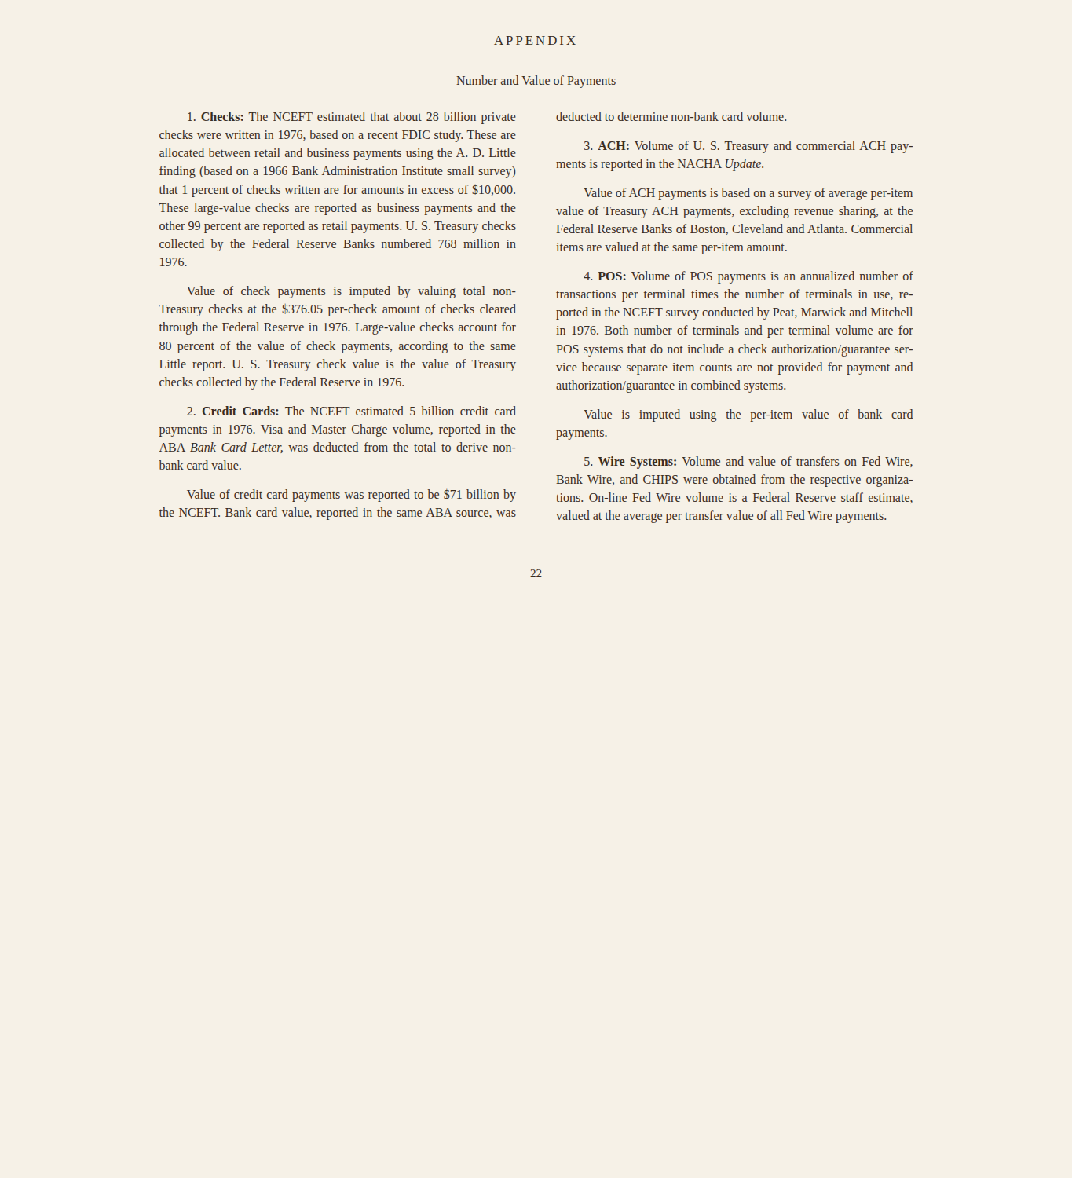APPENDIX
Number and Value of Payments
1. Checks: The NCEFT estimated that about 28 billion private checks were written in 1976, based on a recent FDIC study. These are allocated between retail and business payments using the A. D. Little finding (based on a 1966 Bank Administration Institute small survey) that 1 percent of checks written are for amounts in excess of $10,000. These large-value checks are reported as business payments and the other 99 percent are reported as retail payments. U. S. Treasury checks collected by the Federal Reserve Banks numbered 768 million in 1976.
Value of check payments is imputed by valuing total non-Treasury checks at the $376.05 per-check amount of checks cleared through the Federal Reserve in 1976. Large-value checks account for 80 percent of the value of check payments, according to the same Little report. U. S. Treasury check value is the value of Treasury checks collected by the Federal Reserve in 1976.
2. Credit Cards: The NCEFT estimated 5 billion credit card payments in 1976. Visa and Master Charge volume, reported in the ABA Bank Card Letter, was deducted from the total to derive non-bank card value.
Value of credit card payments was reported to be $71 billion by the NCEFT. Bank card value, reported in the same ABA source, was deducted to determine non-bank card volume.
3. ACH: Volume of U. S. Treasury and commercial ACH payments is reported in the NACHA Update.
Value of ACH payments is based on a survey of average per-item value of Treasury ACH payments, excluding revenue sharing, at the Federal Reserve Banks of Boston, Cleveland and Atlanta. Commercial items are valued at the same per-item amount.
4. POS: Volume of POS payments is an annualized number of transactions per terminal times the number of terminals in use, reported in the NCEFT survey conducted by Peat, Marwick and Mitchell in 1976. Both number of terminals and per terminal volume are for POS systems that do not include a check authorization/guarantee service because separate item counts are not provided for payment and authorization/guarantee in combined systems.
Value is imputed using the per-item value of bank card payments.
5. Wire Systems: Volume and value of transfers on Fed Wire, Bank Wire, and CHIPS were obtained from the respective organizations. On-line Fed Wire volume is a Federal Reserve staff estimate, valued at the average per transfer value of all Fed Wire payments.
22